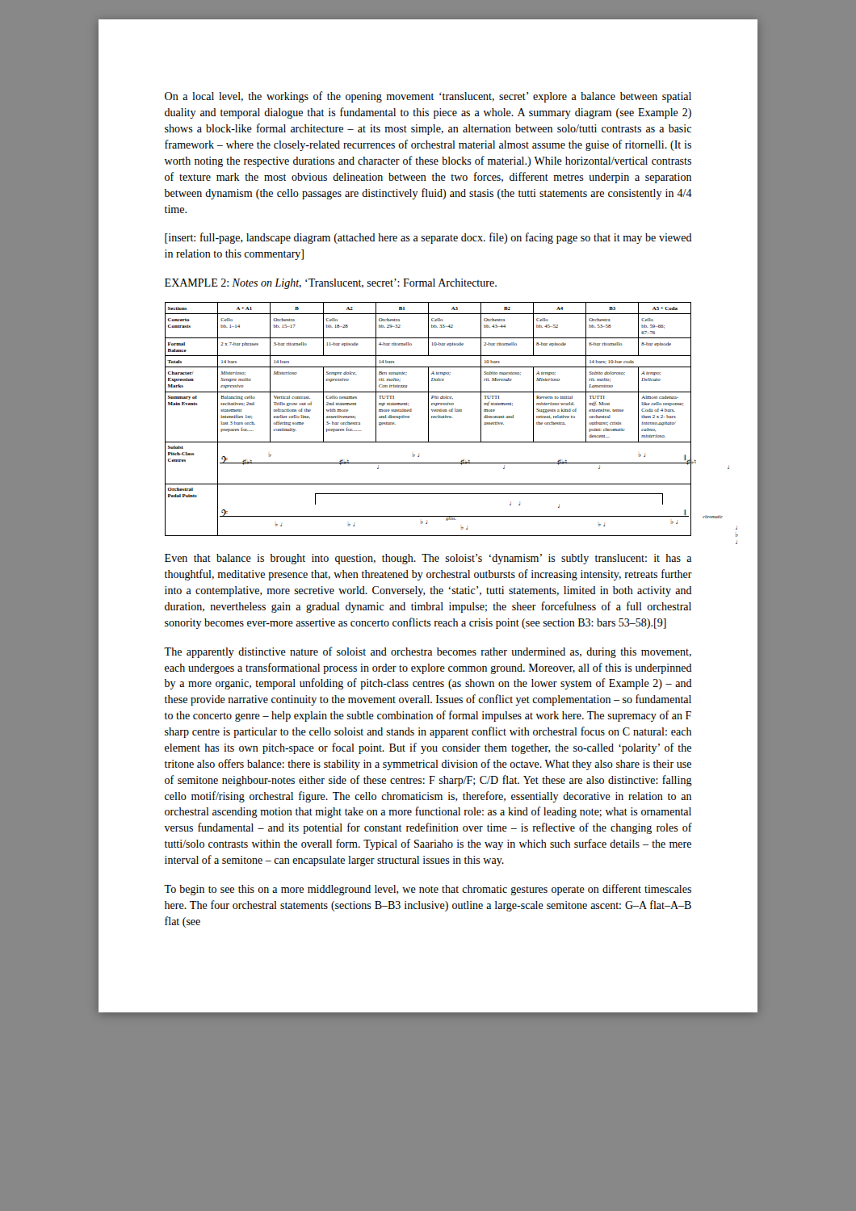On a local level, the workings of the opening movement ‘translucent, secret’ explore a balance between spatial duality and temporal dialogue that is fundamental to this piece as a whole. A summary diagram (see Example 2) shows a block-like formal architecture – at its most simple, an alternation between solo/tutti contrasts as a basic framework – where the closely-related recurrences of orchestral material almost assume the guise of ritornelli. (It is worth noting the respective durations and character of these blocks of material.) While horizontal/vertical contrasts of texture mark the most obvious delineation between the two forces, different metres underpin a separation between dynamism (the cello passages are distinctively fluid) and stasis (the tutti statements are consistently in 4/4 time.
[insert: full-page, landscape diagram (attached here as a separate docx. file) on facing page so that it may be viewed in relation to this commentary]
EXAMPLE 2: Notes on Light, ‘Translucent, secret’: Formal Architecture.
| Sections | A + A1 | B | A2 | B1 | A3 | B2 | A4 | B3 | A5 + Coda |
| --- | --- | --- | --- | --- | --- | --- | --- | --- | --- |
| Concerto Contrasts | Cello bb. 1–14 | Orchestra bb. 15–17 | Cello bb. 18–28 | Orchestra bb. 29–32 | Cello bb. 33–42 | Orchestra bb. 43–44 | Cello bb. 45–52 | Orchestra bb. 53–58 | Cello bb. 59–66; 67–76 |
| Formal Balance | 2 x 7-bar phrases | 3-bar ritornello | 11-bar episode | 4-bar ritornello | 10-bar episode | 2-bar ritornello | 8-bar episode | 6-bar ritornello | 8-bar episode |
| Totals | 14 bars | 14 bars | 14 bars | 10 bars | 14 bars; 10-bar coda |
| Character/ Expression Marks | Misterioso; Sempre molto espressivo | Misterioso | Sempre dolce, espressivo | Ben sonante; rit. molto; Con tristezza | A tempo; Dolce | Subito maestoso; rit. Morendo | A tempo; Misterioso | Subito doloroso; rit. molto; Lamentoso | A tempo; Delicato |
| Summary of Main Events | Balancing cello recitatives; 2nd statement intensifies 1st; last 3 bars orch. prepares for..... | Vertical contrast. Trills grow out of refractions of the earlier cello line, offering some continuity. | Cello resumes 2nd statement with more assertiveness; 3- bar orchestra prepares for....... | TUTTI mp statement; more sustained and disruptive gesture. | Più dolce, espressivo version of last recitative. | TUTTI mf statement; more dissonant and assertive. | Reverts to initial misterioso world. Suggests a kind of retreat, relative to the orchestra. | TUTTI mff . Most extensive, tense orchestral outburst; crisis point: chromatic descent... | Almost cadenza- like cello response; Coda of 4 bars, then 2 x 2- bars intenso,agitato/ calmo, misterioso. |
| Soloist Pitch-Class Centres | 𝄢 ♯♭♮ ♭ ♯♭♮ ♩ ♭ ♩ ♯♭♮ ♩ ♯♭♮ ♩ ♭ ♩ ♯♭♮ ♩ 𝄂 |
| Orchestral Pedal Points | 𝄢 ♭ ♩ ♭ ♩ ♭ ♩ gliss. ♭ ♩ ♩ ♩ ♩ ♭ ♩ ♭ ♩ chromatic ♩ ♭ ♩ 𝄂 |
Even that balance is brought into question, though. The soloist’s ‘dynamism’ is subtly translucent: it has a thoughtful, meditative presence that, when threatened by orchestral outbursts of increasing intensity, retreats further into a contemplative, more secretive world. Conversely, the ‘static’, tutti statements, limited in both activity and duration, nevertheless gain a gradual dynamic and timbral impulse; the sheer forcefulness of a full orchestral sonority becomes ever-more assertive as concerto conflicts reach a crisis point (see section B3: bars 53–58).[9]
The apparently distinctive nature of soloist and orchestra becomes rather undermined as, during this movement, each undergoes a transformational process in order to explore common ground. Moreover, all of this is underpinned by a more organic, temporal unfolding of pitch-class centres (as shown on the lower system of Example 2) – and these provide narrative continuity to the movement overall. Issues of conflict yet complementation – so fundamental to the concerto genre – help explain the subtle combination of formal impulses at work here. The supremacy of an F sharp centre is particular to the cello soloist and stands in apparent conflict with orchestral focus on C natural: each element has its own pitch-space or focal point. But if you consider them together, the so-called ‘polarity’ of the tritone also offers balance: there is stability in a symmetrical division of the octave. What they also share is their use of semitone neighbour-notes either side of these centres: F sharp/F; C/D flat. Yet these are also distinctive: falling cello motif/rising orchestral figure. The cello chromaticism is, therefore, essentially decorative in relation to an orchestral ascending motion that might take on a more functional role: as a kind of leading note; what is ornamental versus fundamental – and its potential for constant redefinition over time – is reflective of the changing roles of tutti/solo contrasts within the overall form. Typical of Saariaho is the way in which such surface details – the mere interval of a semitone – can encapsulate larger structural issues in this way.
To begin to see this on a more middleground level, we note that chromatic gestures operate on different timescales here. The four orchestral statements (sections B–B3 inclusive) outline a large-scale semitone ascent: G–A flat–A–B flat (see